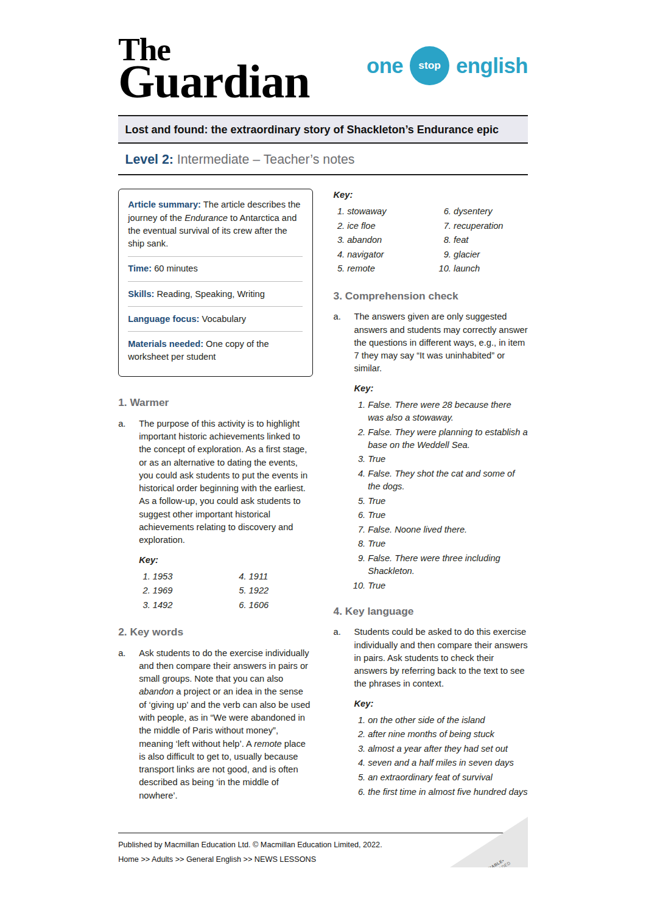The Guardian
one stop english
Lost and found: the extraordinary story of Shackleton’s Endurance epic
Level 2: Intermediate – Teacher’s notes
Article summary: The article describes the journey of the Endurance to Antarctica and the eventual survival of its crew after the ship sank.
Time: 60 minutes
Skills: Reading, Speaking, Writing
Language focus: Vocabulary
Materials needed: One copy of the worksheet per student
1. Warmer
a.
The purpose of this activity is to highlight important historic achievements linked to the concept of exploration. As a first stage, or as an alternative to dating the events, you could ask students to put the events in historical order beginning with the earliest. As a follow-up, you could ask students to suggest other important historical achievements relating to discovery and exploration.
Key:
1953
1969
1492
1911
1922
1606
2. Key words
a.
Ask students to do the exercise individually and then compare their answers in pairs or small groups. Note that you can also abandon a project or an idea in the sense of ‘giving up’ and the verb can also be used with people, as in “We were abandoned in the middle of Paris without money”, meaning ‘left without help’. A remote place is also difficult to get to, usually because transport links are not good, and is often described as being ‘in the middle of nowhere’.
Key:
stowaway
ice floe
abandon
navigator
remote
dysentery
recuperation
feat
glacier
launch
3. Comprehension check
a.
The answers given are only suggested answers and students may correctly answer the questions in different ways, e.g., in item 7 they may say “It was uninhabited” or similar.
Key:
False. There were 28 because there was also a stowaway.
False. They were planning to establish a base on the Weddell Sea.
True
False. They shot the cat and some of the dogs.
True
True
False. Noone lived there.
True
False. There were three including Shackleton.
True
4. Key language
a.
Students could be asked to do this exercise individually and then compare their answers in pairs. Ask students to check their answers by referring back to the text to see the phrases in context.
Key:
on the other side of the island
after nine months of being stuck
almost a year after they had set out
seven and a half miles in seven days
an extraordinary feat of survival
the first time in almost five hundred days
Published by Macmillan Education Ltd. © Macmillan Education Limited, 2022.
Home >> Adults >> General English >> NEWS LESSONS
•PHOTOCOPIABLE• CAN BE DOWNLOADED
FROM WEBSITE